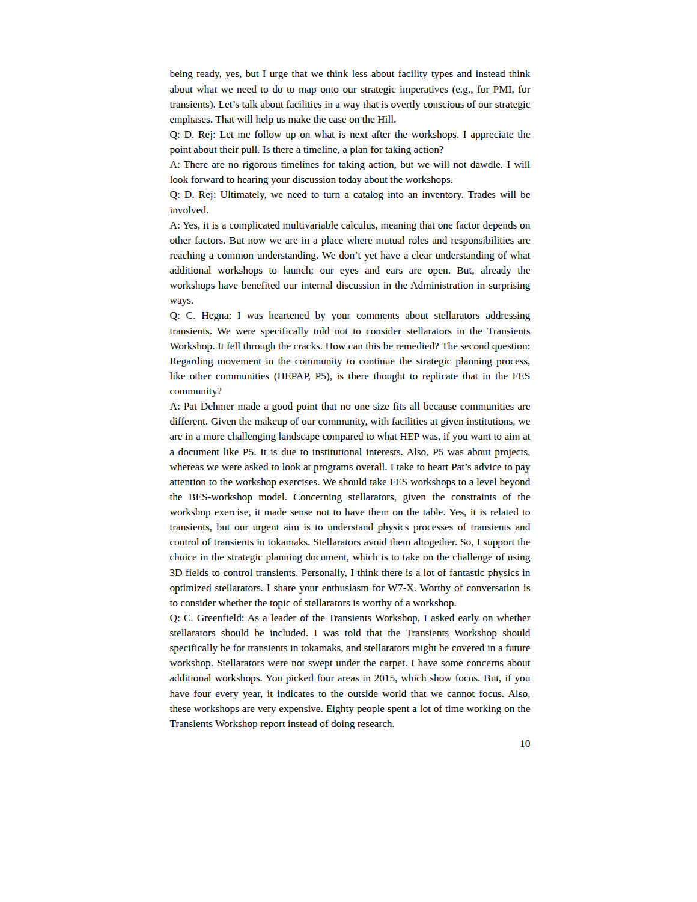being ready, yes, but I urge that we think less about facility types and instead think about what we need to do to map onto our strategic imperatives (e.g., for PMI, for transients). Let’s talk about facilities in a way that is overtly conscious of our strategic emphases. That will help us make the case on the Hill.
Q: D. Rej: Let me follow up on what is next after the workshops. I appreciate the point about their pull. Is there a timeline, a plan for taking action?
A: There are no rigorous timelines for taking action, but we will not dawdle. I will look forward to hearing your discussion today about the workshops.
Q: D. Rej: Ultimately, we need to turn a catalog into an inventory. Trades will be involved.
A: Yes, it is a complicated multivariable calculus, meaning that one factor depends on other factors. But now we are in a place where mutual roles and responsibilities are reaching a common understanding. We don’t yet have a clear understanding of what additional workshops to launch; our eyes and ears are open. But, already the workshops have benefited our internal discussion in the Administration in surprising ways.
Q: C. Hegna: I was heartened by your comments about stellarators addressing transients. We were specifically told not to consider stellarators in the Transients Workshop. It fell through the cracks. How can this be remedied? The second question: Regarding movement in the community to continue the strategic planning process, like other communities (HEPAP, P5), is there thought to replicate that in the FES community?
A: Pat Dehmer made a good point that no one size fits all because communities are different. Given the makeup of our community, with facilities at given institutions, we are in a more challenging landscape compared to what HEP was, if you want to aim at a document like P5. It is due to institutional interests. Also, P5 was about projects, whereas we were asked to look at programs overall. I take to heart Pat’s advice to pay attention to the workshop exercises. We should take FES workshops to a level beyond the BES-workshop model. Concerning stellarators, given the constraints of the workshop exercise, it made sense not to have them on the table. Yes, it is related to transients, but our urgent aim is to understand physics processes of transients and control of transients in tokamaks. Stellarators avoid them altogether. So, I support the choice in the strategic planning document, which is to take on the challenge of using 3D fields to control transients. Personally, I think there is a lot of fantastic physics in optimized stellarators. I share your enthusiasm for W7-X. Worthy of conversation is to consider whether the topic of stellarators is worthy of a workshop.
Q: C. Greenfield: As a leader of the Transients Workshop, I asked early on whether stellarators should be included. I was told that the Transients Workshop should specifically be for transients in tokamaks, and stellarators might be covered in a future workshop. Stellarators were not swept under the carpet. I have some concerns about additional workshops. You picked four areas in 2015, which show focus. But, if you have four every year, it indicates to the outside world that we cannot focus. Also, these workshops are very expensive. Eighty people spent a lot of time working on the Transients Workshop report instead of doing research.
10